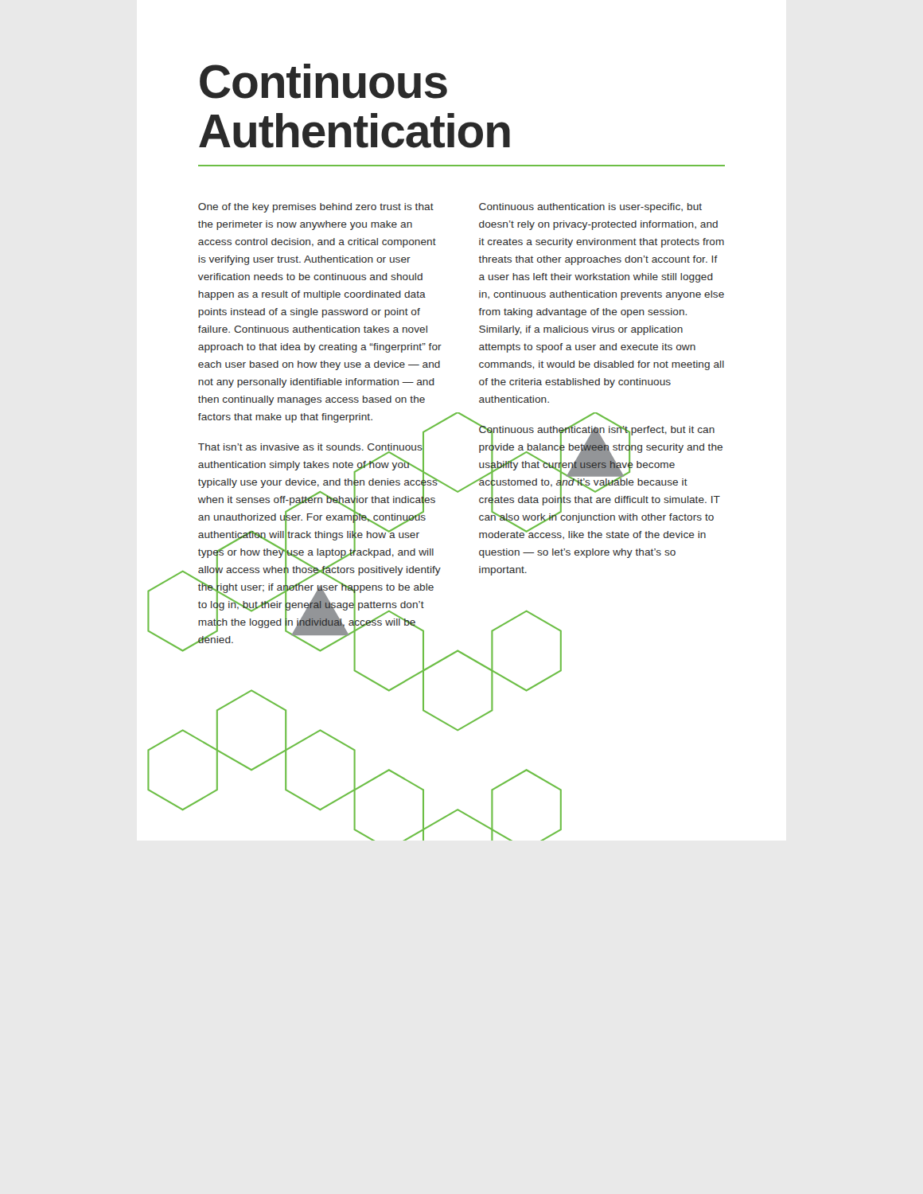Continuous Authentication
One of the key premises behind zero trust is that the perimeter is now anywhere you make an access control decision, and a critical component is verifying user trust. Authentication or user verification needs to be continuous and should happen as a result of multiple coordinated data points instead of a single password or point of failure. Continuous authentication takes a novel approach to that idea by creating a “fingerprint” for each user based on how they use a device — and not any personally identifiable information — and then continually manages access based on the factors that make up that fingerprint.
That isn’t as invasive as it sounds. Continuous authentication simply takes note of how you typically use your device, and then denies access when it senses off-pattern behavior that indicates an unauthorized user. For example, continuous authentication will track things like how a user types or how they use a laptop trackpad, and will allow access when those factors positively identify the right user; if another user happens to be able to log in, but their general usage patterns don’t match the logged in individual, access will be denied.
Continuous authentication is user-specific, but doesn’t rely on privacy-protected information, and it creates a security environment that protects from threats that other approaches don’t account for. If a user has left their workstation while still logged in, continuous authentication prevents anyone else from taking advantage of the open session. Similarly, if a malicious virus or application attempts to spoof a user and execute its own commands, it would be disabled for not meeting all of the criteria established by continuous authentication.
Continuous authentication isn’t perfect, but it can provide a balance between strong security and the usability that current users have become accustomed to, and it’s valuable because it creates data points that are difficult to simulate. IT can also work in conjunction with other factors to moderate access, like the state of the device in question — so let’s explore why that’s so important.